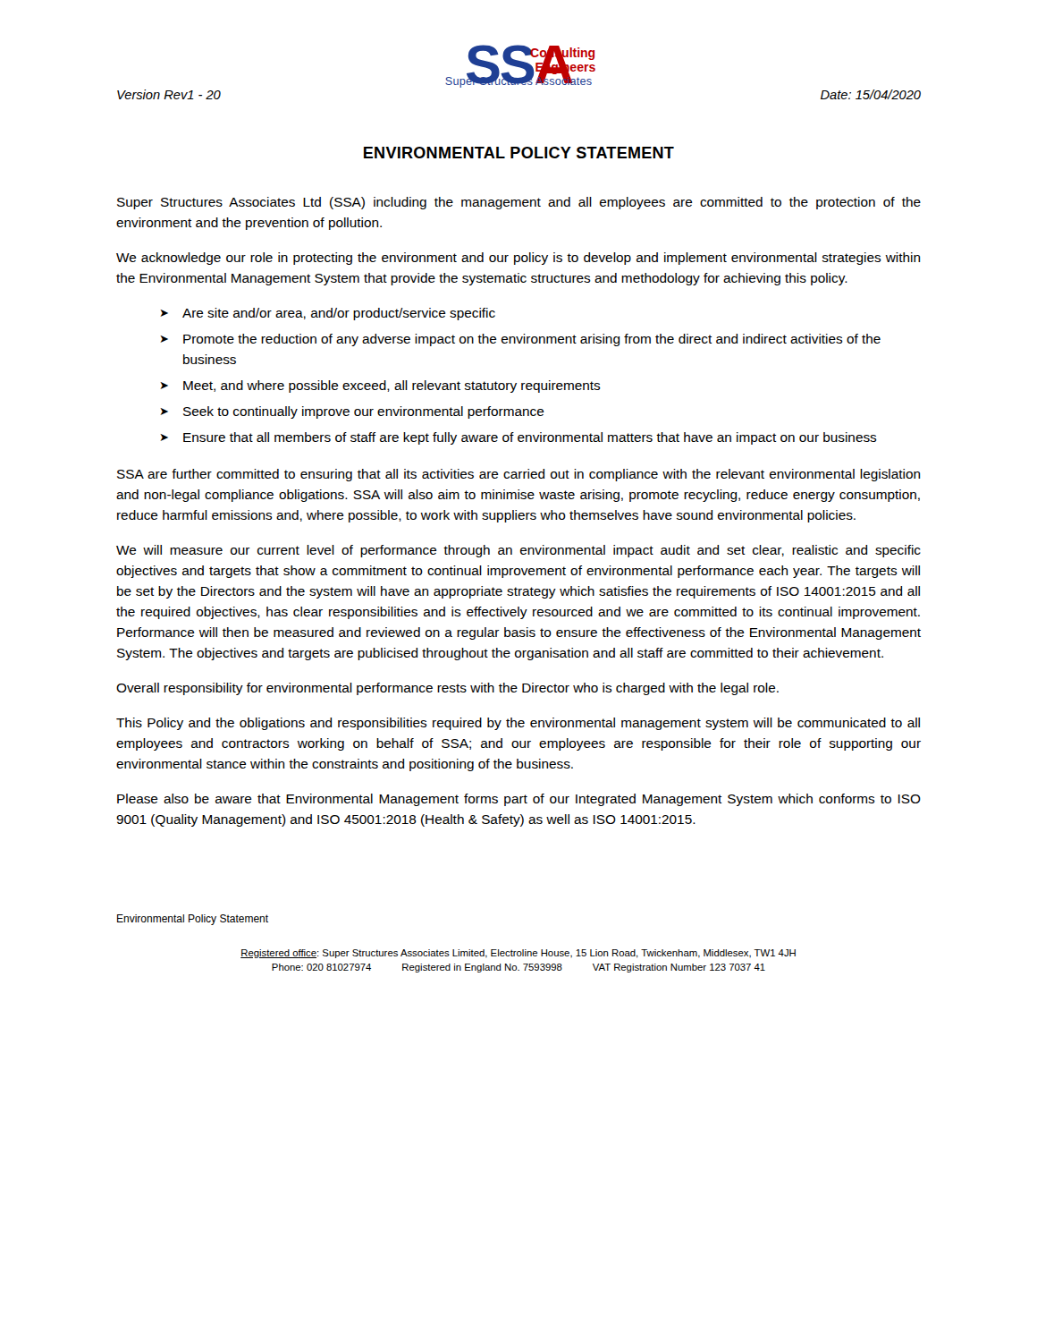SSA Consulting
Engineers Super Structures Associates
Version Rev1 - 20
Date: 15/04/2020
ENVIRONMENTAL POLICY STATEMENT
Super Structures Associates Ltd (SSA) including the management and all employees are committed to the protection of the environment and the prevention of pollution.
We acknowledge our role in protecting the environment and our policy is to develop and implement environmental strategies within the Environmental Management System that provide the systematic structures and methodology for achieving this policy.
Are site and/or area, and/or product/service specific
Promote the reduction of any adverse impact on the environment arising from the direct and indirect activities of the business
Meet, and where possible exceed, all relevant statutory requirements
Seek to continually improve our environmental performance
Ensure that all members of staff are kept fully aware of environmental matters that have an impact on our business
SSA are further committed to ensuring that all its activities are carried out in compliance with the relevant environmental legislation and non-legal compliance obligations. SSA will also aim to minimise waste arising, promote recycling, reduce energy consumption, reduce harmful emissions and, where possible, to work with suppliers who themselves have sound environmental policies.
We will measure our current level of performance through an environmental impact audit and set clear, realistic and specific objectives and targets that show a commitment to continual improvement of environmental performance each year. The targets will be set by the Directors and the system will have an appropriate strategy which satisfies the requirements of ISO 14001:2015 and all the required objectives, has clear responsibilities and is effectively resourced and we are committed to its continual improvement. Performance will then be measured and reviewed on a regular basis to ensure the effectiveness of the Environmental Management System. The objectives and targets are publicised throughout the organisation and all staff are committed to their achievement.
Overall responsibility for environmental performance rests with the Director who is charged with the legal role.
This Policy and the obligations and responsibilities required by the environmental management system will be communicated to all employees and contractors working on behalf of SSA; and our employees are responsible for their role of supporting our environmental stance within the constraints and positioning of the business.
Please also be aware that Environmental Management forms part of our Integrated Management System which conforms to ISO 9001 (Quality Management) and ISO 45001:2018 (Health & Safety) as well as ISO 14001:2015.
Environmental Policy Statement
Registered office: Super Structures Associates Limited, Electroline House, 15 Lion Road, Twickenham, Middlesex, TW1 4JH
Phone: 020 81027974 Registered in England No. 7593998 VAT Registration Number 123 7037 41